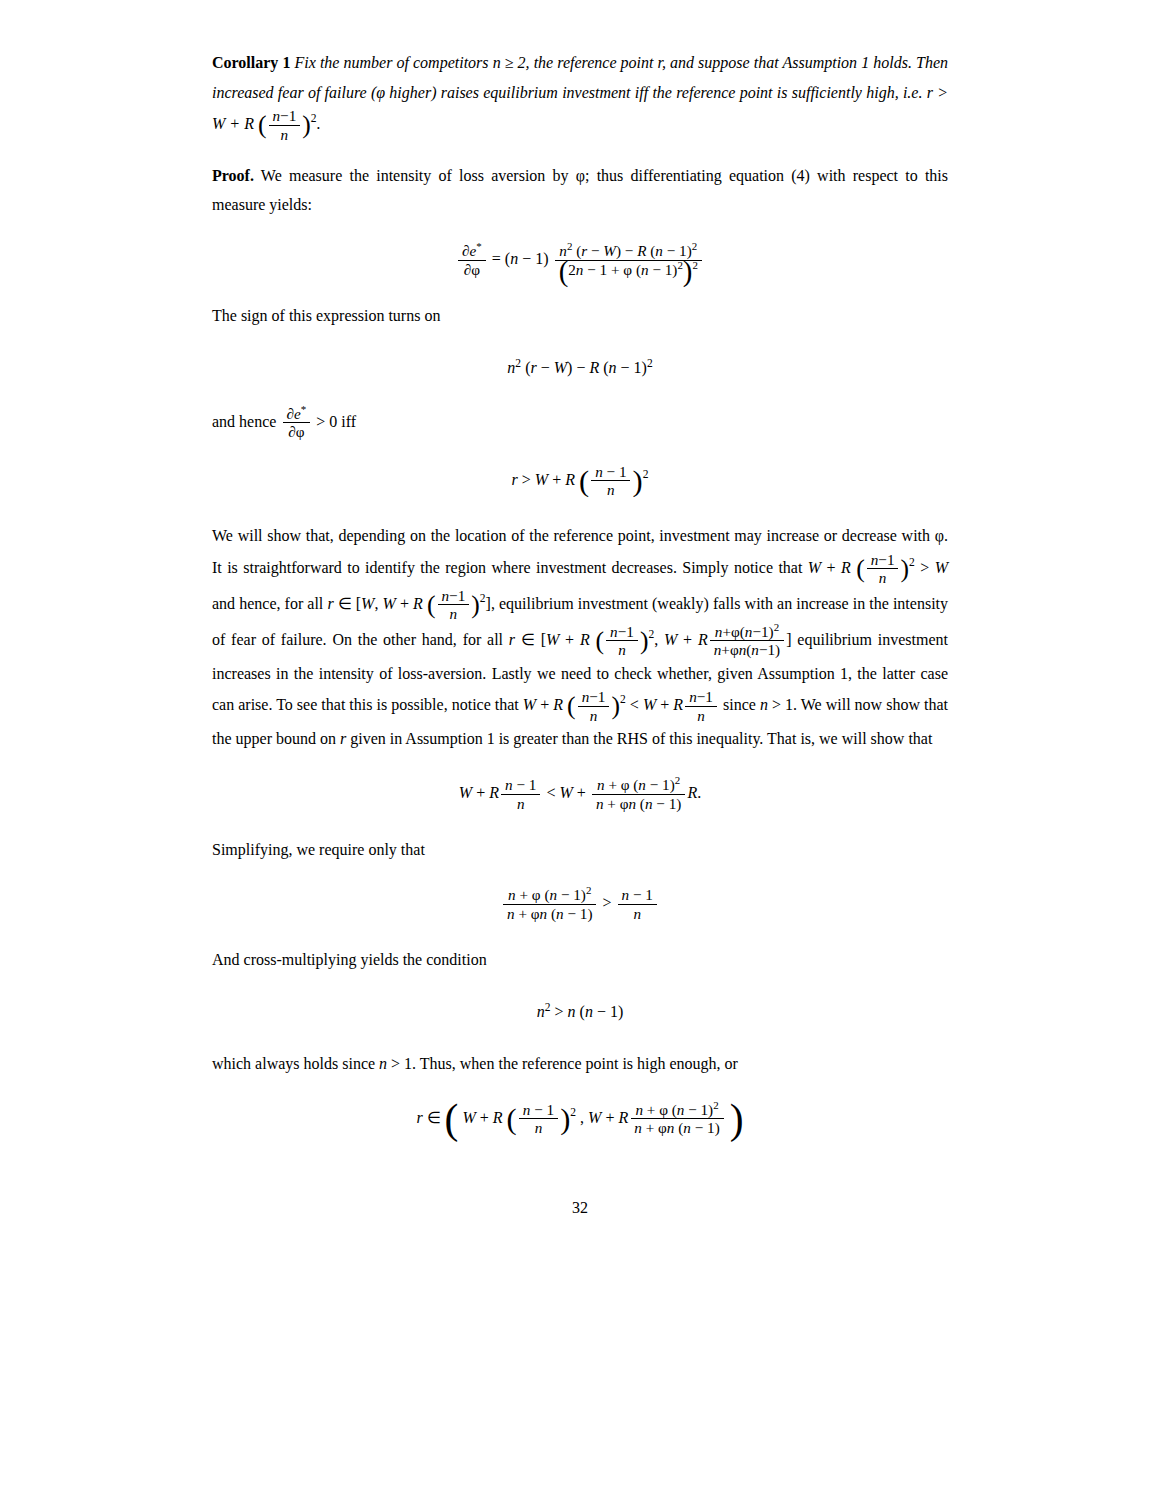Corollary 1 Fix the number of competitors n ≥ 2, the reference point r, and suppose that Assumption 1 holds. Then increased fear of failure (φ higher) raises equilibrium investment iff the reference point is sufficiently high, i.e. r > W + R (n−1 n)2.
Proof. We measure the intensity of loss aversion by φ; thus differentiating equation (4) with respect to this measure yields:
∂e*∂φ = (n − 1) n2 (r − W) − R (n − 1)2(2n − 1 + φ (n − 1)2)2
The sign of this expression turns on
n2 (r − W) − R (n − 1)2
and hence ∂e*∂φ > 0 iff
r > W + R (n − 1 n)2
We will show that, depending on the location of the reference point, investment may increase or decrease with φ. It is straightforward to identify the region where investment decreases. Simply notice that W + R (n−1 n)2 > W and hence, for all r ∈ [W, W + R (n−1 n)2], equilibrium investment (weakly) falls with an increase in the intensity of fear of failure. On the other hand, for all r ∈ [W + R (n−1 n)2, W + Rn+φ(n−1)2 n+φn(n−1)] equilibrium investment increases in the intensity of loss-aversion. Lastly we need to check whether, given Assumption 1, the latter case can arise. To see that this is possible, notice that W + R (n−1 n)2 < W + Rn−1 n since n > 1. We will now show that the upper bound on r given in Assumption 1 is greater than the RHS of this inequality. That is, we will show that
W + Rn − 1 n < W + n + φ (n − 1)2 n + φn (n − 1) R.
Simplifying, we require only that
n + φ (n − 1)2 n + φn (n − 1) > n − 1 n
And cross-multiplying yields the condition
n2 > n (n − 1)
which always holds since n > 1. Thus, when the reference point is high enough, or
r ∈ ( W + R (n − 1 n)2 , W + Rn + φ (n − 1)2 n + φn (n − 1) )
32